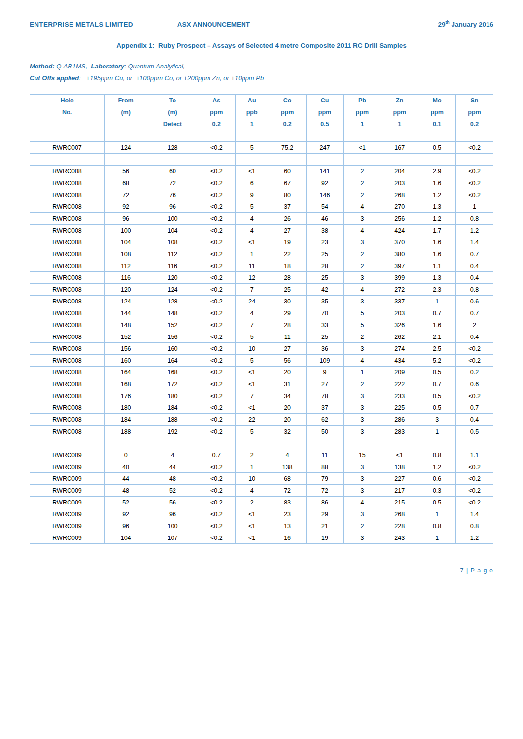ENTERPRISE METALS LIMITED ASX ANNOUNCEMENT 29th January 2016
Appendix 1: Ruby Prospect – Assays of Selected 4 metre Composite 2011 RC Drill Samples
Method: Q-AR1MS, Laboratory: Quantum Analytical,
Cut Offs applied: +195ppm Cu, or +100ppm Co, or +200ppm Zn, or +10ppm Pb
| Hole | From | To | As | Au | Co | Cu | Pb | Zn | Mo | Sn |
| --- | --- | --- | --- | --- | --- | --- | --- | --- | --- | --- |
| No. | (m) | (m) | ppm | ppb | ppm | ppm | ppm | ppm | ppm | ppm |
| | | Detect | 0.2 | 1 | 0.2 | 0.5 | 1 | 1 | 0.1 | 0.2 |
| RWRC007 | 124 | 128 | <0.2 | 5 | 75.2 | 247 | <1 | 167 | 0.5 | <0.2 |
| RWRC008 | 56 | 60 | <0.2 | <1 | 60 | 141 | 2 | 204 | 2.9 | <0.2 |
| RWRC008 | 68 | 72 | <0.2 | 6 | 67 | 92 | 2 | 203 | 1.6 | <0.2 |
| RWRC008 | 72 | 76 | <0.2 | 9 | 80 | 146 | 2 | 268 | 1.2 | <0.2 |
| RWRC008 | 92 | 96 | <0.2 | 5 | 37 | 54 | 4 | 270 | 1.3 | 1 |
| RWRC008 | 96 | 100 | <0.2 | 4 | 26 | 46 | 3 | 256 | 1.2 | 0.8 |
| RWRC008 | 100 | 104 | <0.2 | 4 | 27 | 38 | 4 | 424 | 1.7 | 1.2 |
| RWRC008 | 104 | 108 | <0.2 | <1 | 19 | 23 | 3 | 370 | 1.6 | 1.4 |
| RWRC008 | 108 | 112 | <0.2 | 1 | 22 | 25 | 2 | 380 | 1.6 | 0.7 |
| RWRC008 | 112 | 116 | <0.2 | 11 | 18 | 28 | 2 | 397 | 1.1 | 0.4 |
| RWRC008 | 116 | 120 | <0.2 | 12 | 28 | 25 | 3 | 399 | 1.3 | 0.4 |
| RWRC008 | 120 | 124 | <0.2 | 7 | 25 | 42 | 4 | 272 | 2.3 | 0.8 |
| RWRC008 | 124 | 128 | <0.2 | 24 | 30 | 35 | 3 | 337 | 1 | 0.6 |
| RWRC008 | 144 | 148 | <0.2 | 4 | 29 | 70 | 5 | 203 | 0.7 | 0.7 |
| RWRC008 | 148 | 152 | <0.2 | 7 | 28 | 33 | 5 | 326 | 1.6 | 2 |
| RWRC008 | 152 | 156 | <0.2 | 5 | 11 | 25 | 2 | 262 | 2.1 | 0.4 |
| RWRC008 | 156 | 160 | <0.2 | 10 | 27 | 36 | 3 | 274 | 2.5 | <0.2 |
| RWRC008 | 160 | 164 | <0.2 | 5 | 56 | 109 | 4 | 434 | 5.2 | <0.2 |
| RWRC008 | 164 | 168 | <0.2 | <1 | 20 | 9 | 1 | 209 | 0.5 | 0.2 |
| RWRC008 | 168 | 172 | <0.2 | <1 | 31 | 27 | 2 | 222 | 0.7 | 0.6 |
| RWRC008 | 176 | 180 | <0.2 | 7 | 34 | 78 | 3 | 233 | 0.5 | <0.2 |
| RWRC008 | 180 | 184 | <0.2 | <1 | 20 | 37 | 3 | 225 | 0.5 | 0.7 |
| RWRC008 | 184 | 188 | <0.2 | 22 | 20 | 62 | 3 | 286 | 3 | 0.4 |
| RWRC008 | 188 | 192 | <0.2 | 5 | 32 | 50 | 3 | 283 | 1 | 0.5 |
| RWRC009 | 0 | 4 | 0.7 | 2 | 4 | 11 | 15 | <1 | 0.8 | 1.1 |
| RWRC009 | 40 | 44 | <0.2 | 1 | 138 | 88 | 3 | 138 | 1.2 | <0.2 |
| RWRC009 | 44 | 48 | <0.2 | 10 | 68 | 79 | 3 | 227 | 0.6 | <0.2 |
| RWRC009 | 48 | 52 | <0.2 | 4 | 72 | 72 | 3 | 217 | 0.3 | <0.2 |
| RWRC009 | 52 | 56 | <0.2 | 2 | 83 | 86 | 4 | 215 | 0.5 | <0.2 |
| RWRC009 | 92 | 96 | <0.2 | <1 | 23 | 29 | 3 | 268 | 1 | 1.4 |
| RWRC009 | 96 | 100 | <0.2 | <1 | 13 | 21 | 2 | 228 | 0.8 | 0.8 |
| RWRC009 | 104 | 107 | <0.2 | <1 | 16 | 19 | 3 | 243 | 1 | 1.2 |
7 | P a g e